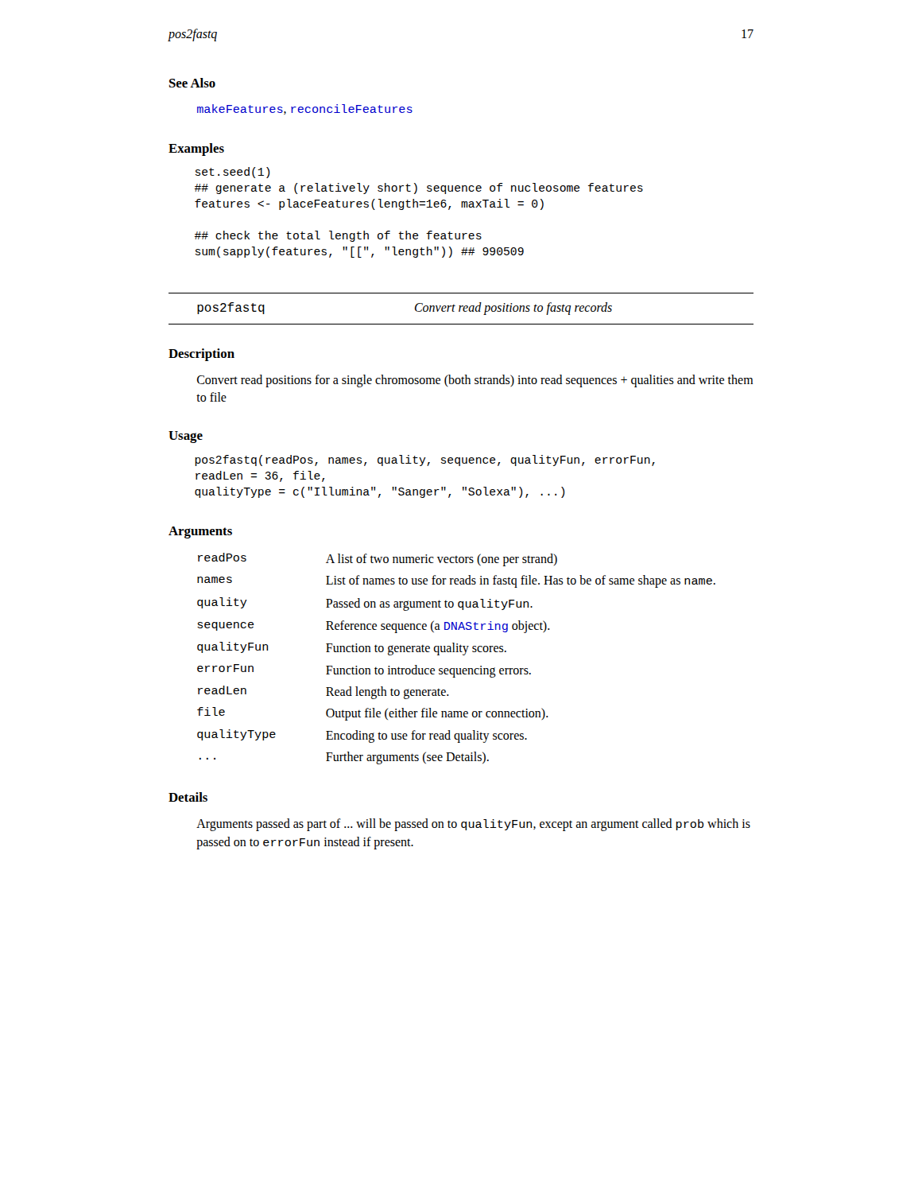pos2fastq 17
See Also
makeFeatures, reconcileFeatures
Examples
set.seed(1)
## generate a (relatively short) sequence of nucleosome features
features <- placeFeatures(length=1e6, maxTail = 0)

## check the total length of the features
sum(sapply(features, "[[", "length")) ## 990509
pos2fastq Convert read positions to fastq records
Description
Convert read positions for a single chromosome (both strands) into read sequences + qualities and write them to file
Usage
pos2fastq(readPos, names, quality, sequence, qualityFun, errorFun,
readLen = 36, file,
qualityType = c("Illumina", "Sanger", "Solexa"), ...)
Arguments
| readPos | A list of two numeric vectors (one per strand) |
| names | List of names to use for reads in fastq file. Has to be of same shape as name . |
| quality | Passed on as argument to qualityFun . |
| sequence | Reference sequence (a DNAString object). |
| qualityFun | Function to generate quality scores. |
| errorFun | Function to introduce sequencing errors. |
| readLen | Read length to generate. |
| file | Output file (either file name or connection). |
| qualityType | Encoding to use for read quality scores. |
| ... | Further arguments (see Details). |
Details
Arguments passed as part of ... will be passed on to qualityFun, except an argument called prob which is passed on to errorFun instead if present.